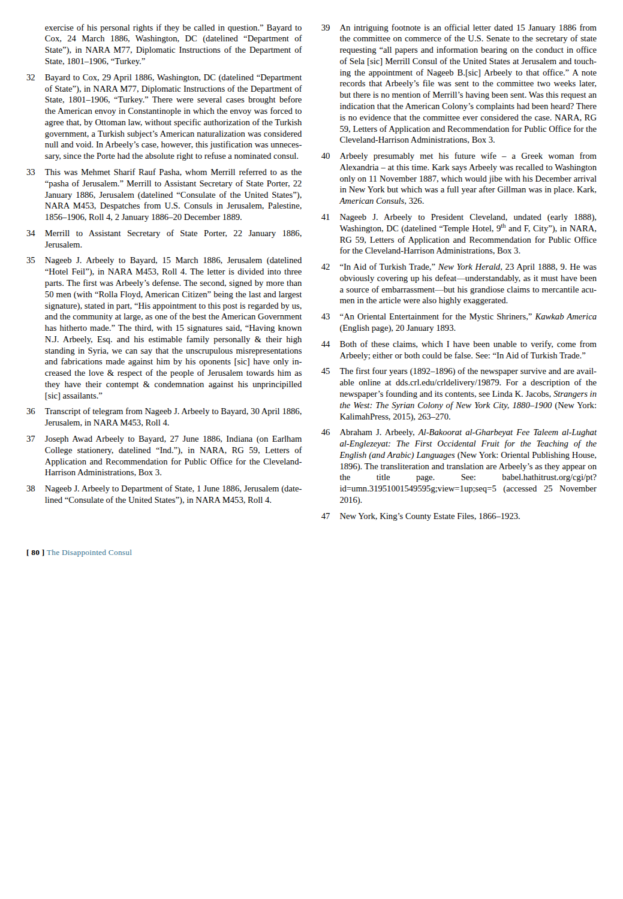exercise of his personal rights if they be called in question.” Bayard to Cox, 24 March 1886, Washington, DC (datelined “Department of State”), in NARA M77, Diplomatic Instructions of the Department of State, 1801–1906, “Turkey.”
32 Bayard to Cox, 29 April 1886, Washington, DC (datelined “Department of State”), in NARA M77, Diplomatic Instructions of the Department of State, 1801–1906, “Turkey.” There were several cases brought before the American envoy in Constantinople in which the envoy was forced to agree that, by Ottoman law, without specific authorization of the Turkish government, a Turkish subject’s American naturalization was considered null and void. In Arbeely’s case, however, this justification was unnecessary, since the Porte had the absolute right to refuse a nominated consul.
33 This was Mehmet Sharif Rauf Pasha, whom Merrill referred to as the “pasha of Jerusalem.” Merrill to Assistant Secretary of State Porter, 22 January 1886, Jerusalem (datelined “Consulate of the United States”), NARA M453, Despatches from U.S. Consuls in Jerusalem, Palestine, 1856–1906, Roll 4, 2 January 1886–20 December 1889.
34 Merrill to Assistant Secretary of State Porter, 22 January 1886, Jerusalem.
35 Nageeb J. Arbeely to Bayard, 15 March 1886, Jerusalem (datelined “Hotel Feil”), in NARA M453, Roll 4. The letter is divided into three parts. The first was Arbeely’s defense. The second, signed by more than 50 men (with “Rolla Floyd, American Citizen” being the last and largest signature), stated in part, “His appointment to this post is regarded by us, and the community at large, as one of the best the American Government has hitherto made.” The third, with 15 signatures said, “Having known N.J. Arbeely, Esq. and his estimable family personally & their high standing in Syria, we can say that the unscrupulous misrepresentations and fabrications made against him by his oponents [sic] have only increased the love & respect of the people of Jerusalem towards him as they have their contempt & condemnation against his unprincipilled [sic] assailants.”
36 Transcript of telegram from Nageeb J. Arbeely to Bayard, 30 April 1886, Jerusalem, in NARA M453, Roll 4.
37 Joseph Awad Arbeely to Bayard, 27 June 1886, Indiana (on Earlham College stationery, datelined “Ind.”), in NARA, RG 59, Letters of Application and Recommendation for Public Office for the Cleveland-Harrison Administrations, Box 3.
38 Nageeb J. Arbeely to Department of State, 1 June 1886, Jerusalem (datelined “Consulate of the United States”), in NARA M453, Roll 4.
39 An intriguing footnote is an official letter dated 15 January 1886 from the committee on commerce of the U.S. Senate to the secretary of state requesting “all papers and information bearing on the conduct in office of Sela [sic] Merrill Consul of the United States at Jerusalem and touching the appointment of Nageeb B.[sic] Arbeely to that office.” A note records that Arbeely’s file was sent to the committee two weeks later, but there is no mention of Merrill’s having been sent. Was this request an indication that the American Colony’s complaints had been heard? There is no evidence that the committee ever considered the case. NARA, RG 59, Letters of Application and Recommendation for Public Office for the Cleveland-Harrison Administrations, Box 3.
40 Arbeely presumably met his future wife – a Greek woman from Alexandria – at this time. Kark says Arbeely was recalled to Washington only on 11 November 1887, which would jibe with his December arrival in New York but which was a full year after Gillman was in place. Kark, American Consuls, 326.
41 Nageeb J. Arbeely to President Cleveland, undated (early 1888), Washington, DC (datelined “Temple Hotel, 9th and F, City”), in NARA, RG 59, Letters of Application and Recommendation for Public Office for the Cleveland-Harrison Administrations, Box 3.
42“In Aid of Turkish Trade,” New York Herald, 23 April 1888, 9. He was obviously covering up his defeat—understandably, as it must have been a source of embarrassment—but his grandiose claims to mercantile acumen in the article were also highly exaggerated.
43“An Oriental Entertainment for the Mystic Shriners,” Kawkab America (English page), 20 January 1893.
44 Both of these claims, which I have been unable to verify, come from Arbeely; either or both could be false. See: “In Aid of Turkish Trade.”
45 The first four years (1892–1896) of the newspaper survive and are available online at dds.crl.edu/crldelivery/19879. For a description of the newspaper’s founding and its contents, see Linda K. Jacobs, Strangers in the West: The Syrian Colony of New York City, 1880–1900 (New York: KalimahPress, 2015), 263–270.
46 Abraham J. Arbeely, Al-Bakoorat al-Gharbeyat Fee Taleem al-Lughat al-Englezeyat: The First Occidental Fruit for the Teaching of the English (and Arabic) Languages (New York: Oriental Publishing House, 1896). The transliteration and translation are Arbeely’s as they appear on the title page. See: babel.hathitrust.org/cgi/pt?id=umn.31951001549595g;view=1up;seq=5 (accessed 25 November 2016).
47 New York, King’s County Estate Files, 1866–1923.
[ 80 ] The Disappointed Consul